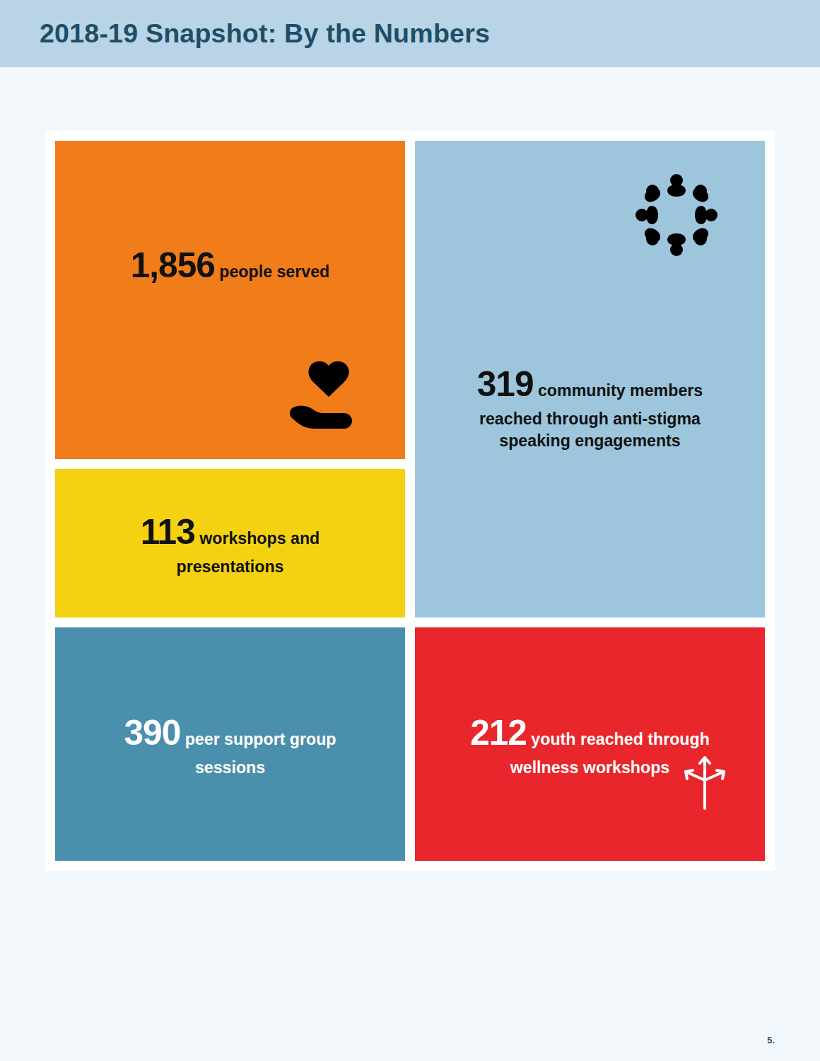2018-19 Snapshot: By the Numbers
1,856 people served
319 community members reached through anti-stigma speaking engagements
113 workshops and presentations
390 peer support group sessions
212 youth reached through wellness workshops
5.